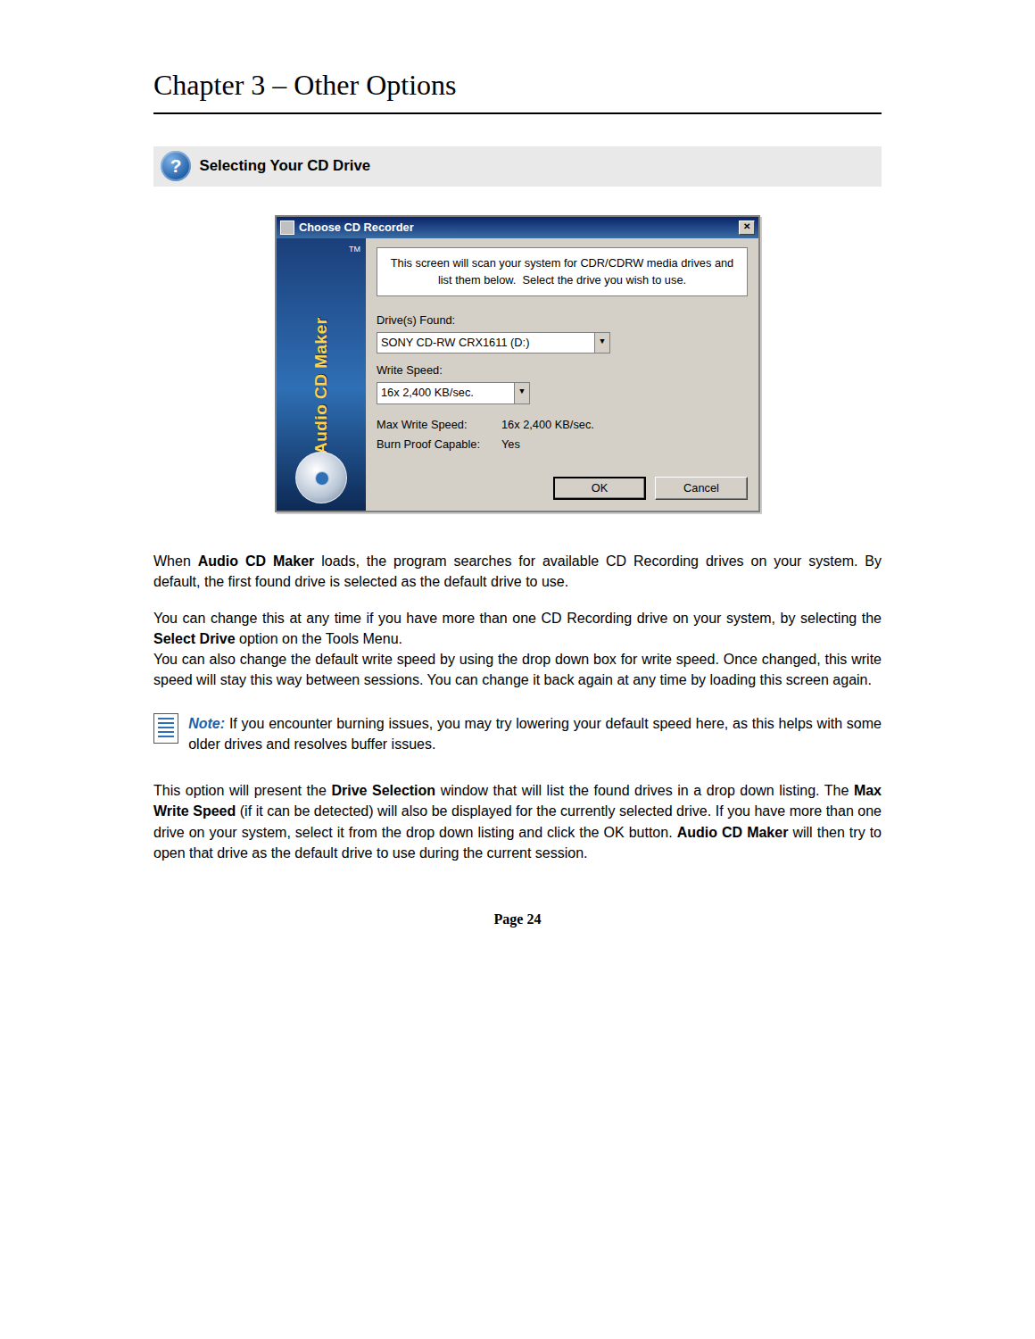Chapter 3 – Other Options
?
Selecting Your CD Drive
Choose CD Recorder
✕
TM
Audio CD Maker
This screen will scan your system for CDR/CDRW media drives and list them below. Select the drive you wish to use.
Drive(s) Found:
SONY CD-RW CRX1611 (D:)
▼
Write Speed:
16x 2,400 KB/sec.
▼
Max Write Speed: 16x 2,400 KB/sec.
Burn Proof Capable: Yes
OK
Cancel
When Audio CD Maker loads, the program searches for available CD Recording drives on your system. By default, the first found drive is selected as the default drive to use.
You can change this at any time if you have more than one CD Recording drive on your system, by selecting the Select Drive option on the Tools Menu.
You can also change the default write speed by using the drop down box for write speed. Once changed, this write speed will stay this way between sessions. You can change it back again at any time by loading this screen again.
Note: If you encounter burning issues, you may try lowering your default speed here, as this helps with some older drives and resolves buffer issues.
This option will present the Drive Selection window that will list the found drives in a drop down listing. The Max Write Speed (if it can be detected) will also be displayed for the currently selected drive. If you have more than one drive on your system, select it from the drop down listing and click the OK button. Audio CD Maker will then try to open that drive as the default drive to use during the current session.
Page 24